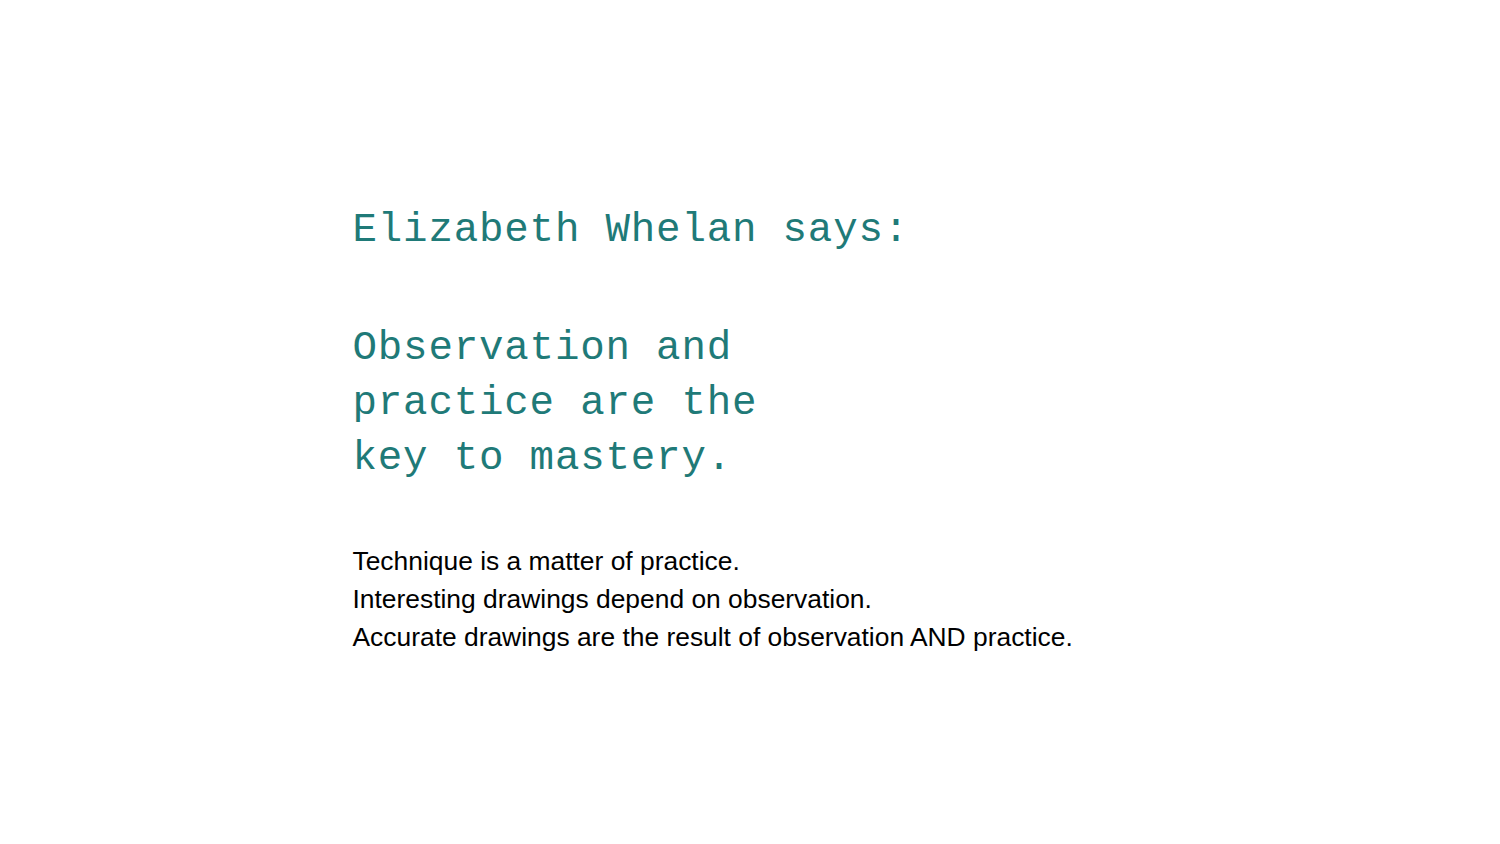Elizabeth Whelan says: Observation and practice are the key to mastery.
Technique is a matter of practice.
Interesting drawings depend on observation.
Accurate drawings are the result of observation AND practice.